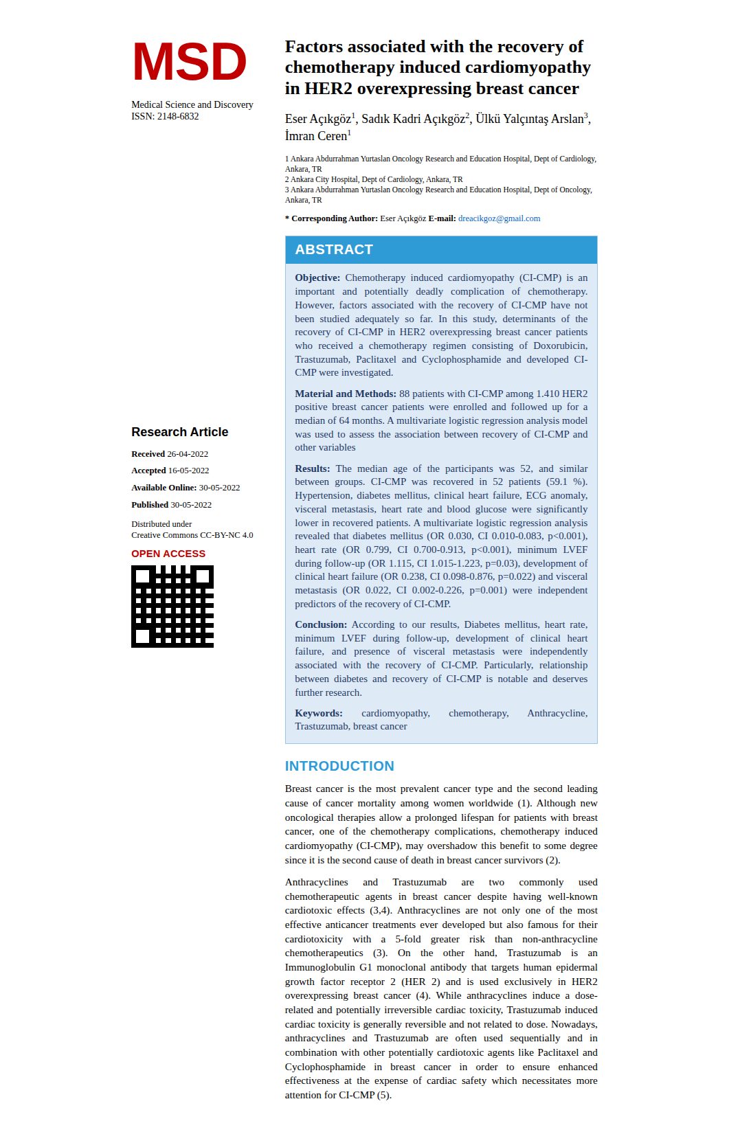MSD
Medical Science and Discovery
ISSN: 2148-6832
Research Article
Received 26-04-2022
Accepted 16-05-2022
Available Online: 30-05-2022
Published 30-05-2022
Distributed under
Creative Commons CC-BY-NC 4.0
OPEN ACCESS
Factors associated with the recovery of chemotherapy induced cardiomyopathy in HER2 overexpressing breast cancer
Eser Açıkgöz1, Sadık Kadri Açıkgöz2, Ülkü Yalçıntaş Arslan3, İmran Ceren1
1 Ankara Abdurrahman Yurtaslan Oncology Research and Education Hospital, Dept of Cardiology, Ankara, TR
2 Ankara City Hospital, Dept of Cardiology, Ankara, TR
3 Ankara Abdurrahman Yurtaslan Oncology Research and Education Hospital, Dept of Oncology, Ankara, TR
* Corresponding Author: Eser Açıkgöz E-mail: dreacikgoz@gmail.com
ABSTRACT
Objective: Chemotherapy induced cardiomyopathy (CI-CMP) is an important and potentially deadly complication of chemotherapy. However, factors associated with the recovery of CI-CMP have not been studied adequately so far. In this study, determinants of the recovery of CI-CMP in HER2 overexpressing breast cancer patients who received a chemotherapy regimen consisting of Doxorubicin, Trastuzumab, Paclitaxel and Cyclophosphamide and developed CI-CMP were investigated.
Material and Methods: 88 patients with CI-CMP among 1.410 HER2 positive breast cancer patients were enrolled and followed up for a median of 64 months. A multivariate logistic regression analysis model was used to assess the association between recovery of CI-CMP and other variables
Results: The median age of the participants was 52, and similar between groups. CI-CMP was recovered in 52 patients (59.1 %). Hypertension, diabetes mellitus, clinical heart failure, ECG anomaly, visceral metastasis, heart rate and blood glucose were significantly lower in recovered patients. A multivariate logistic regression analysis revealed that diabetes mellitus (OR 0.030, CI 0.010-0.083, p<0.001), heart rate (OR 0.799, CI 0.700-0.913, p<0.001), minimum LVEF during follow-up (OR 1.115, CI 1.015-1.223, p=0.03), development of clinical heart failure (OR 0.238, CI 0.098-0.876, p=0.022) and visceral metastasis (OR 0.022, CI 0.002-0.226, p=0.001) were independent predictors of the recovery of CI-CMP.
Conclusion: According to our results, Diabetes mellitus, heart rate, minimum LVEF during follow-up, development of clinical heart failure, and presence of visceral metastasis were independently associated with the recovery of CI-CMP. Particularly, relationship between diabetes and recovery of CI-CMP is notable and deserves further research.
Keywords: cardiomyopathy, chemotherapy, Anthracycline, Trastuzumab, breast cancer
INTRODUCTION
Breast cancer is the most prevalent cancer type and the second leading cause of cancer mortality among women worldwide (1). Although new oncological therapies allow a prolonged lifespan for patients with breast cancer, one of the chemotherapy complications, chemotherapy induced cardiomyopathy (CI-CMP), may overshadow this benefit to some degree since it is the second cause of death in breast cancer survivors (2).
Anthracyclines and Trastuzumab are two commonly used chemotherapeutic agents in breast cancer despite having well-known cardiotoxic effects (3,4). Anthracyclines are not only one of the most effective anticancer treatments ever developed but also famous for their cardiotoxicity with a 5-fold greater risk than non-anthracycline chemotherapeutics (3). On the other hand, Trastuzumab is an Immunoglobulin G1 monoclonal antibody that targets human epidermal growth factor receptor 2 (HER 2) and is used exclusively in HER2 overexpressing breast cancer (4). While anthracyclines induce a dose-related and potentially irreversible cardiac toxicity, Trastuzumab induced cardiac toxicity is generally reversible and not related to dose. Nowadays, anthracyclines and Trastuzumab are often used sequentially and in combination with other potentially cardiotoxic agents like Paclitaxel and Cyclophosphamide in breast cancer in order to ensure enhanced effectiveness at the expense of cardiac safety which necessitates more attention for CI-CMP (5).